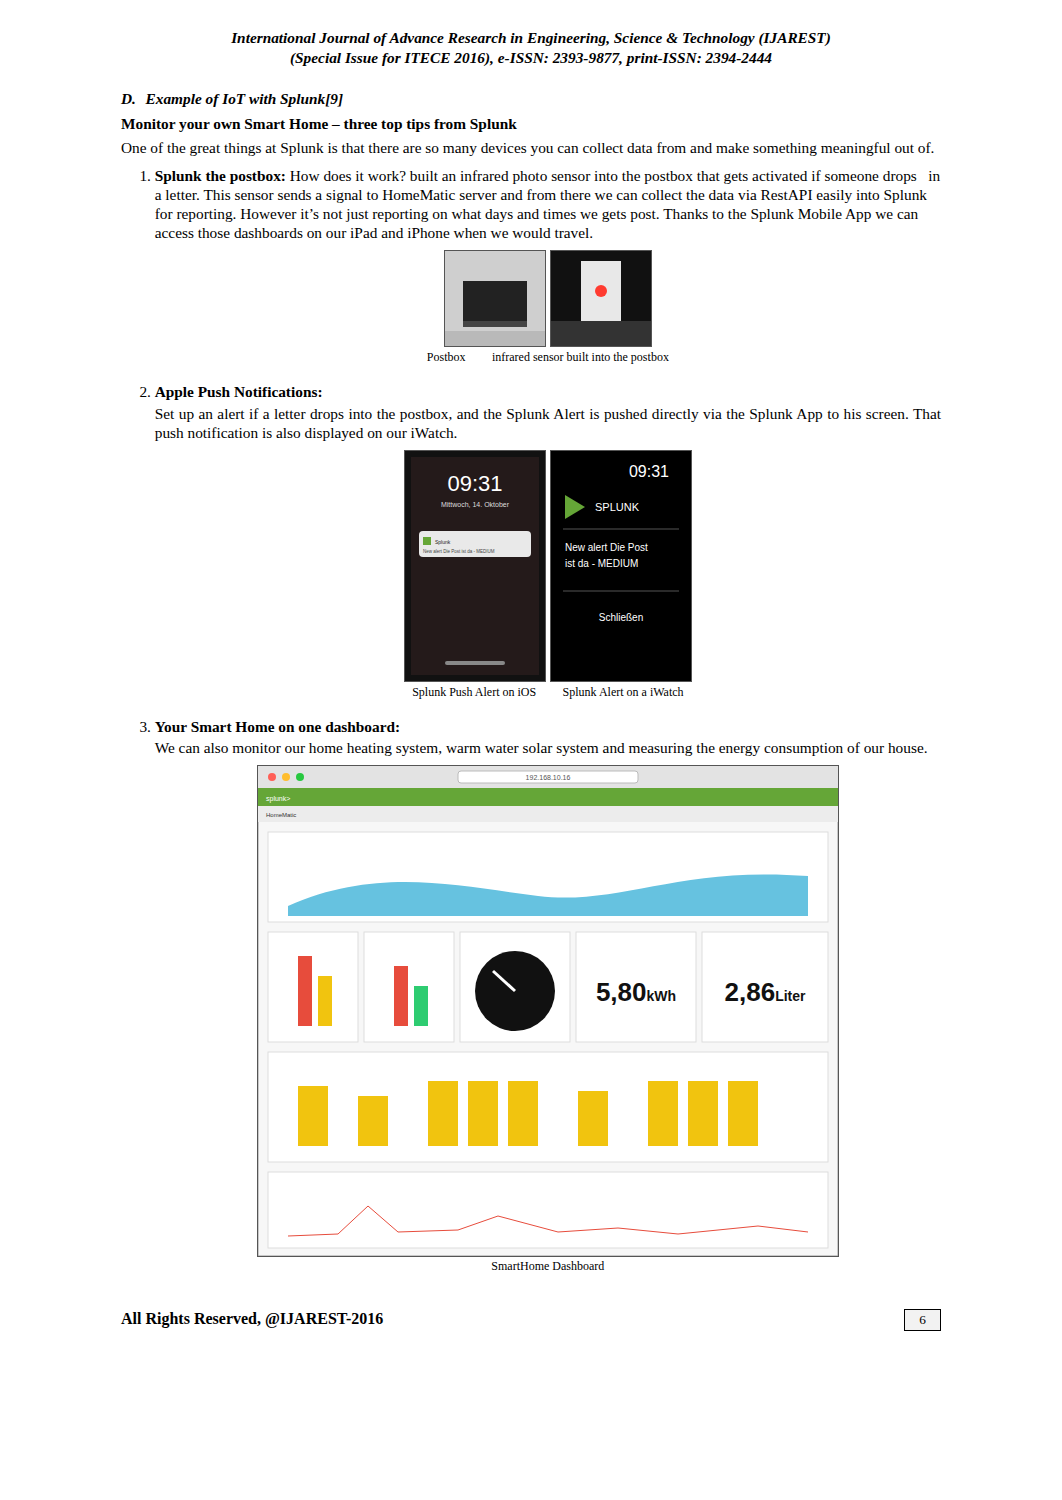International Journal of Advance Research in Engineering, Science & Technology (IJAREST) (Special Issue for ITECE 2016), e-ISSN: 2393-9877, print-ISSN: 2394-2444
D. Example of IoT with Splunk[9]
Monitor your own Smart Home – three top tips from Splunk
One of the great things at Splunk is that there are so many devices you can collect data from and make something meaningful out of.
Splunk the postbox: How does it work? built an infrared photo sensor into the postbox that gets activated if someone drops in a letter. This sensor sends a signal to HomeMatic server and from there we can collect the data via RestAPI easily into Splunk for reporting. However it’s not just reporting on what days and times we gets post. Thanks to the Splunk Mobile App we can access those dashboards on our iPad and iPhone when we would travel.
Postbox infrared sensor built into the postbox
Apple Push Notifications:
Set up an alert if a letter drops into the postbox, and the Splunk Alert is pushed directly via the Splunk App to his screen. That push notification is also displayed on our iWatch.
Splunk Push Alert on iOS Splunk Alert on a iWatch
Your Smart Home on one dashboard:
We can also monitor our home heating system, warm water solar system and measuring the energy consumption of our house.
SmartHome Dashboard
All Rights Reserved, @IJAREST-2016 6